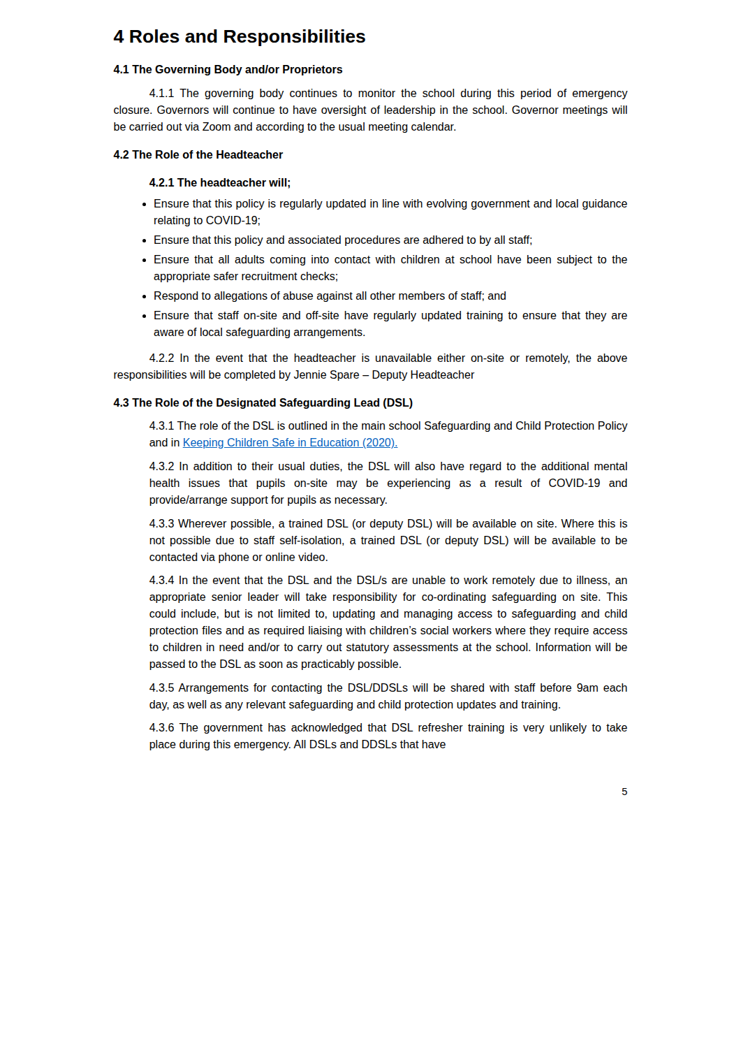4 Roles and Responsibilities
4.1 The Governing Body and/or Proprietors
4.1.1 The governing body continues to monitor the school during this period of emergency closure. Governors will continue to have oversight of leadership in the school. Governor meetings will be carried out via Zoom and according to the usual meeting calendar.
4.2 The Role of the Headteacher
4.2.1 The headteacher will;
Ensure that this policy is regularly updated in line with evolving government and local guidance relating to COVID-19;
Ensure that this policy and associated procedures are adhered to by all staff;
Ensure that all adults coming into contact with children at school have been subject to the appropriate safer recruitment checks;
Respond to allegations of abuse against all other members of staff; and
Ensure that staff on-site and off-site have regularly updated training to ensure that they are aware of local safeguarding arrangements.
4.2.2 In the event that the headteacher is unavailable either on-site or remotely, the above responsibilities will be completed by Jennie Spare – Deputy Headteacher
4.3 The Role of the Designated Safeguarding Lead (DSL)
4.3.1 The role of the DSL is outlined in the main school Safeguarding and Child Protection Policy and in Keeping Children Safe in Education (2020).
4.3.2 In addition to their usual duties, the DSL will also have regard to the additional mental health issues that pupils on-site may be experiencing as a result of COVID-19 and provide/arrange support for pupils as necessary.
4.3.3 Wherever possible, a trained DSL (or deputy DSL) will be available on site. Where this is not possible due to staff self-isolation, a trained DSL (or deputy DSL) will be available to be contacted via phone or online video.
4.3.4 In the event that the DSL and the DSL/s are unable to work remotely due to illness, an appropriate senior leader will take responsibility for co-ordinating safeguarding on site. This could include, but is not limited to, updating and managing access to safeguarding and child protection files and as required liaising with children’s social workers where they require access to children in need and/or to carry out statutory assessments at the school. Information will be passed to the DSL as soon as practicably possible.
4.3.5 Arrangements for contacting the DSL/DDSLs will be shared with staff before 9am each day, as well as any relevant safeguarding and child protection updates and training.
4.3.6 The government has acknowledged that DSL refresher training is very unlikely to take place during this emergency. All DSLs and DDSLs that have
5